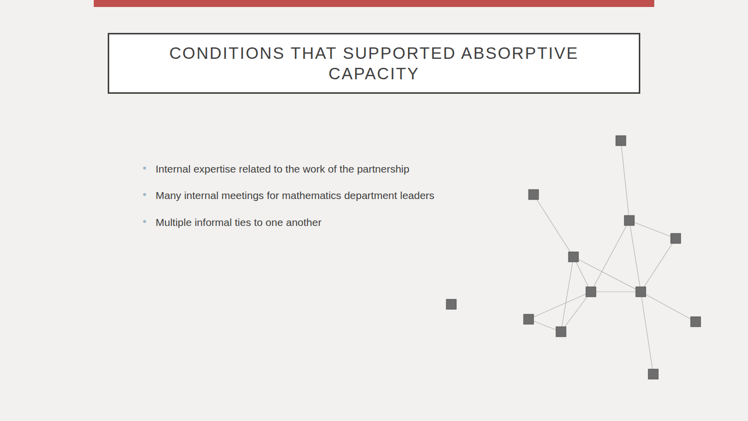Conditions That Supported Absorptive
Capacity
Internal expertise related to the work of the partnership
Many internal meetings for mathematics department leaders
Multiple informal ties to one another